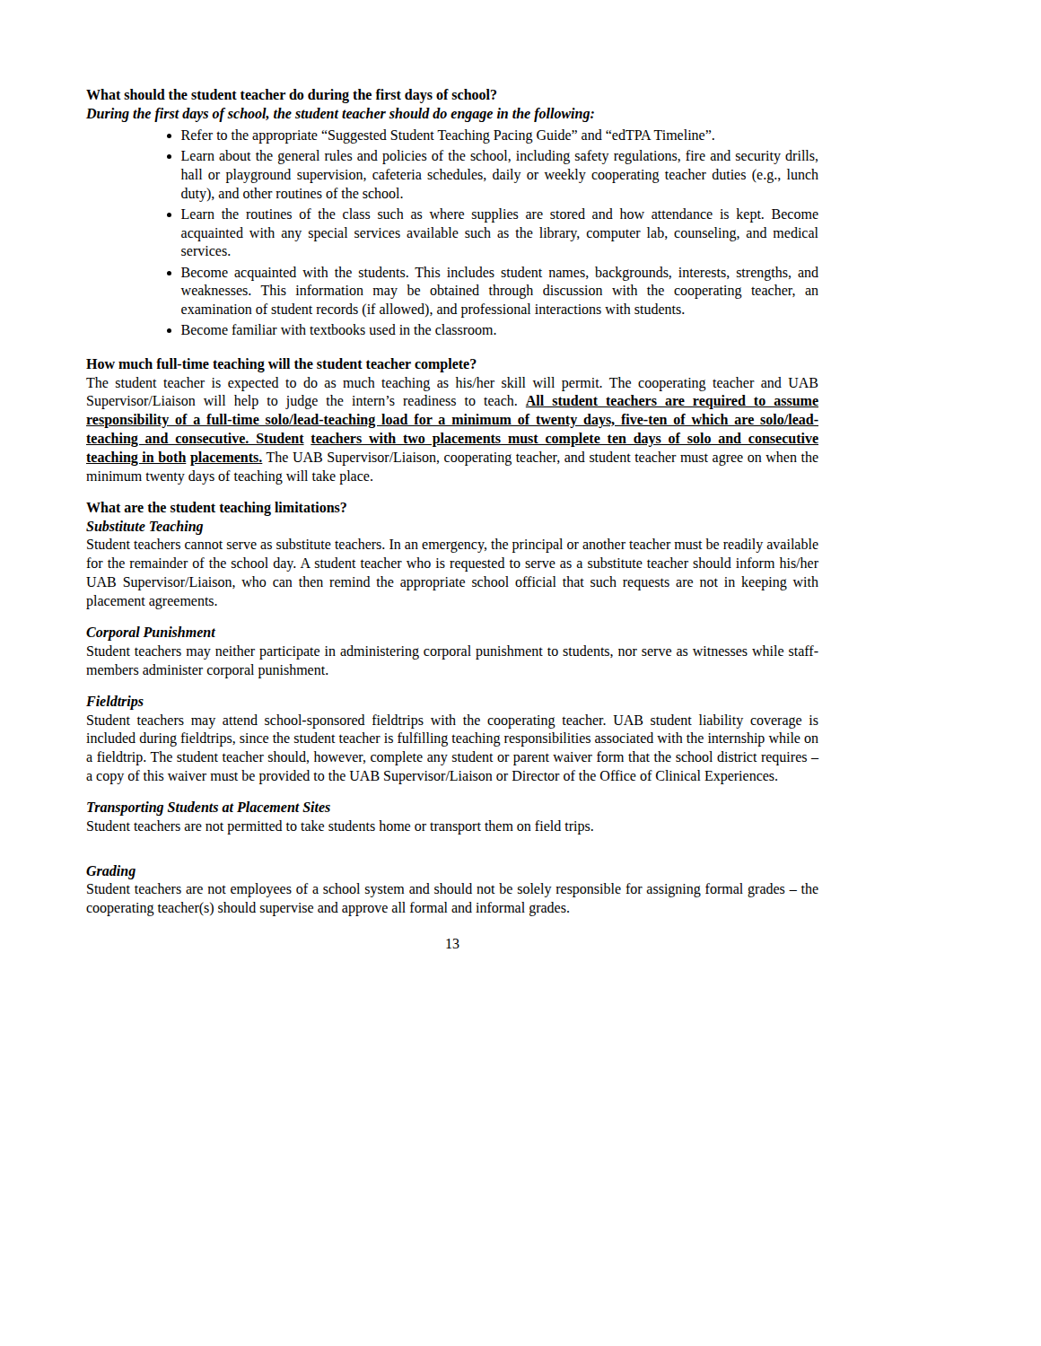What should the student teacher do during the first days of school?
During the first days of school, the student teacher should do engage in the following:
Refer to the appropriate “Suggested Student Teaching Pacing Guide” and “edTPA Timeline”.
Learn about the general rules and policies of the school, including safety regulations, fire and security drills, hall or playground supervision, cafeteria schedules, daily or weekly cooperating teacher duties (e.g., lunch duty), and other routines of the school.
Learn the routines of the class such as where supplies are stored and how attendance is kept. Become acquainted with any special services available such as the library, computer lab, counseling, and medical services.
Become acquainted with the students. This includes student names, backgrounds, interests, strengths, and weaknesses. This information may be obtained through discussion with the cooperating teacher, an examination of student records (if allowed), and professional interactions with students.
Become familiar with textbooks used in the classroom.
How much full-time teaching will the student teacher complete?
The student teacher is expected to do as much teaching as his/her skill will permit. The cooperating teacher and UAB Supervisor/Liaison will help to judge the intern’s readiness to teach. All student teachers are required to assume responsibility of a full-time solo/lead-teaching load for a minimum of twenty days, five-ten of which are solo/lead-teaching and consecutive. Student teachers with two placements must complete ten days of solo and consecutive teaching in both placements. The UAB Supervisor/Liaison, cooperating teacher, and student teacher must agree on when the minimum twenty days of teaching will take place.
What are the student teaching limitations?
Substitute Teaching
Student teachers cannot serve as substitute teachers. In an emergency, the principal or another teacher must be readily available for the remainder of the school day. A student teacher who is requested to serve as a substitute teacher should inform his/her UAB Supervisor/Liaison, who can then remind the appropriate school official that such requests are not in keeping with placement agreements.
Corporal Punishment
Student teachers may neither participate in administering corporal punishment to students, nor serve as witnesses while staff-members administer corporal punishment.
Fieldtrips
Student teachers may attend school-sponsored fieldtrips with the cooperating teacher. UAB student liability coverage is included during fieldtrips, since the student teacher is fulfilling teaching responsibilities associated with the internship while on a fieldtrip. The student teacher should, however, complete any student or parent waiver form that the school district requires – a copy of this waiver must be provided to the UAB Supervisor/Liaison or Director of the Office of Clinical Experiences.
Transporting Students at Placement Sites
Student teachers are not permitted to take students home or transport them on field trips.
Grading
Student teachers are not employees of a school system and should not be solely responsible for assigning formal grades – the cooperating teacher(s) should supervise and approve all formal and informal grades.
13